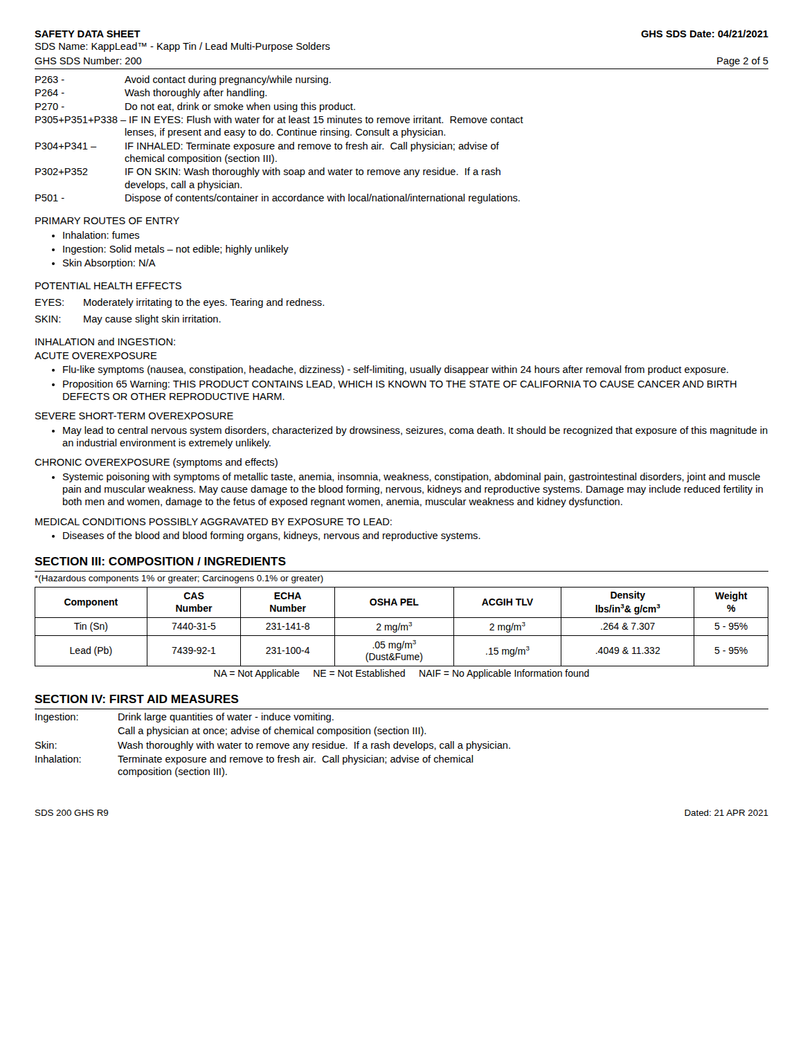SAFETY DATA SHEET GHS SDS Date: 04/21/2021
SDS Name: KappLead™ - Kapp Tin / Lead Multi-Purpose Solders
GHS SDS Number: 200 Page 2 of 5
| P263 - | Avoid contact during pregnancy/while nursing. |
| P264 - | Wash thoroughly after handling. |
| P270 - | Do not eat, drink or smoke when using this product. |
| P305+P351+P338 – IF IN EYES: Flush with water for at least 15 minutes to remove irritant. Remove contact lenses, if present and easy to do. Continue rinsing. Consult a physician. |
| P304+P341 – | IF INHALED: Terminate exposure and remove to fresh air. Call physician; advise of chemical composition (section III). |
| P302+P352 | IF ON SKIN: Wash thoroughly with soap and water to remove any residue. If a rash develops, call a physician. |
| P501 - | Dispose of contents/container in accordance with local/national/international regulations. |
PRIMARY ROUTES OF ENTRY
Inhalation: fumes
Ingestion: Solid metals – not edible; highly unlikely
Skin Absorption: N/A
POTENTIAL HEALTH EFFECTS
EYES: Moderately irritating to the eyes. Tearing and redness.
SKIN: May cause slight skin irritation.
INHALATION and INGESTION:
ACUTE OVEREXPOSURE
Flu-like symptoms (nausea, constipation, headache, dizziness) - self-limiting, usually disappear within 24 hours after removal from product exposure.
Proposition 65 Warning: THIS PRODUCT CONTAINS LEAD, WHICH IS KNOWN TO THE STATE OF CALIFORNIA TO CAUSE CANCER AND BIRTH DEFECTS OR OTHER REPRODUCTIVE HARM.
SEVERE SHORT-TERM OVEREXPOSURE
May lead to central nervous system disorders, characterized by drowsiness, seizures, coma death. It should be recognized that exposure of this magnitude in an industrial environment is extremely unlikely.
CHRONIC OVEREXPOSURE (symptoms and effects)
Systemic poisoning with symptoms of metallic taste, anemia, insomnia, weakness, constipation, abdominal pain, gastrointestinal disorders, joint and muscle pain and muscular weakness. May cause damage to the blood forming, nervous, kidneys and reproductive systems. Damage may include reduced fertility in both men and women, damage to the fetus of exposed regnant women, anemia, muscular weakness and kidney dysfunction.
MEDICAL CONDITIONS POSSIBLY AGGRAVATED BY EXPOSURE TO LEAD:
Diseases of the blood and blood forming organs, kidneys, nervous and reproductive systems.
SECTION III: COMPOSITION / INGREDIENTS
*(Hazardous components 1% or greater; Carcinogens 0.1% or greater)
| Component | CAS Number | ECHA Number | OSHA PEL | ACGIH TLV | Density lbs/in 3 & g/cm 3 | Weight % |
| --- | --- | --- | --- | --- | --- | --- |
| Tin (Sn) | 7440-31-5 | 231-141-8 | 2 mg/m 3 | 2 mg/m 3 | .264 & 7.307 | 5 - 95% |
| Lead (Pb) | 7439-92-1 | 231-100-4 | .05 mg/m 3 (Dust&Fume) | .15 mg/m 3 | .4049 & 11.332 | 5 - 95% |
NA = Not Applicable NE = Not Established NAIF = No Applicable Information found
SECTION IV: FIRST AID MEASURES
| Ingestion: | Drink large quantities of water - induce vomiting. |
| | Call a physician at once; advise of chemical composition (section III). |
| Skin: | Wash thoroughly with water to remove any residue. If a rash develops, call a physician. |
| Inhalation: | Terminate exposure and remove to fresh air. Call physician; advise of chemical composition (section III). |
SDS 200 GHS R9 Dated: 21 APR 2021